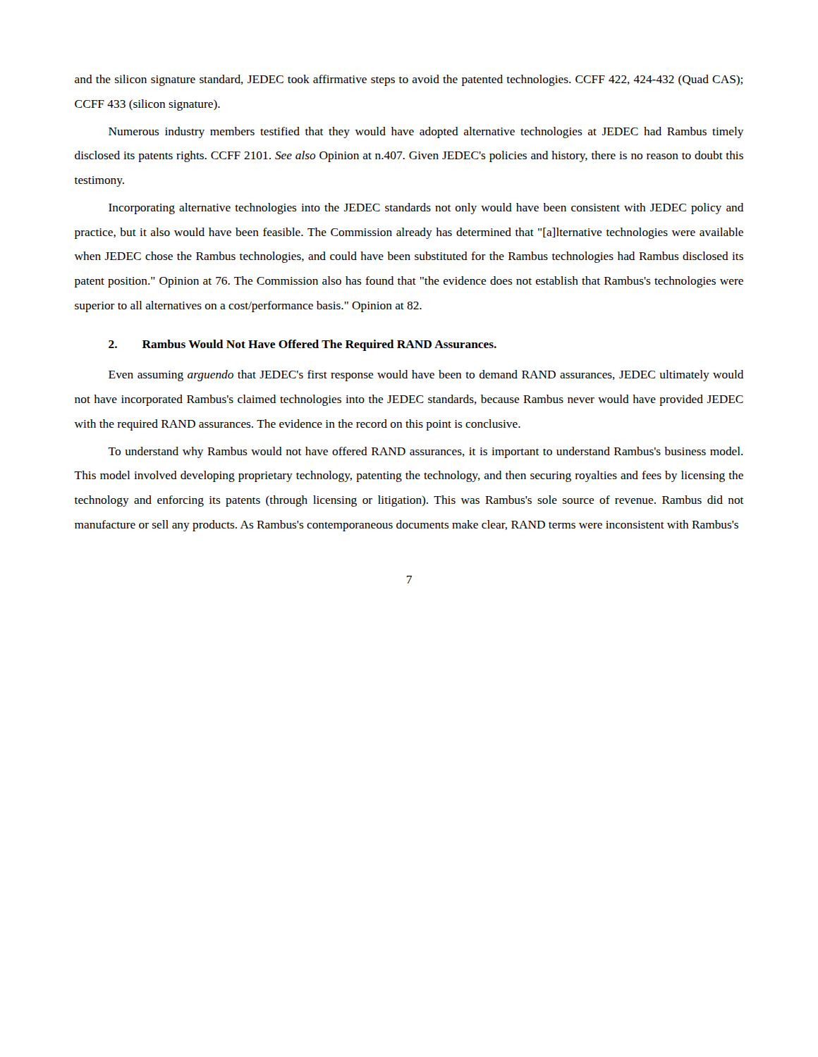and the silicon signature standard, JEDEC took affirmative steps to avoid the patented technologies. CCFF 422, 424-432 (Quad CAS); CCFF 433 (silicon signature).
Numerous industry members testified that they would have adopted alternative technologies at JEDEC had Rambus timely disclosed its patents rights. CCFF 2101. See also Opinion at n.407. Given JEDEC's policies and history, there is no reason to doubt this testimony.
Incorporating alternative technologies into the JEDEC standards not only would have been consistent with JEDEC policy and practice, but it also would have been feasible. The Commission already has determined that "[a]lternative technologies were available when JEDEC chose the Rambus technologies, and could have been substituted for the Rambus technologies had Rambus disclosed its patent position." Opinion at 76. The Commission also has found that "the evidence does not establish that Rambus's technologies were superior to all alternatives on a cost/performance basis." Opinion at 82.
2. Rambus Would Not Have Offered The Required RAND Assurances.
Even assuming arguendo that JEDEC's first response would have been to demand RAND assurances, JEDEC ultimately would not have incorporated Rambus's claimed technologies into the JEDEC standards, because Rambus never would have provided JEDEC with the required RAND assurances. The evidence in the record on this point is conclusive.
To understand why Rambus would not have offered RAND assurances, it is important to understand Rambus's business model. This model involved developing proprietary technology, patenting the technology, and then securing royalties and fees by licensing the technology and enforcing its patents (through licensing or litigation). This was Rambus's sole source of revenue. Rambus did not manufacture or sell any products. As Rambus's contemporaneous documents make clear, RAND terms were inconsistent with Rambus's
7